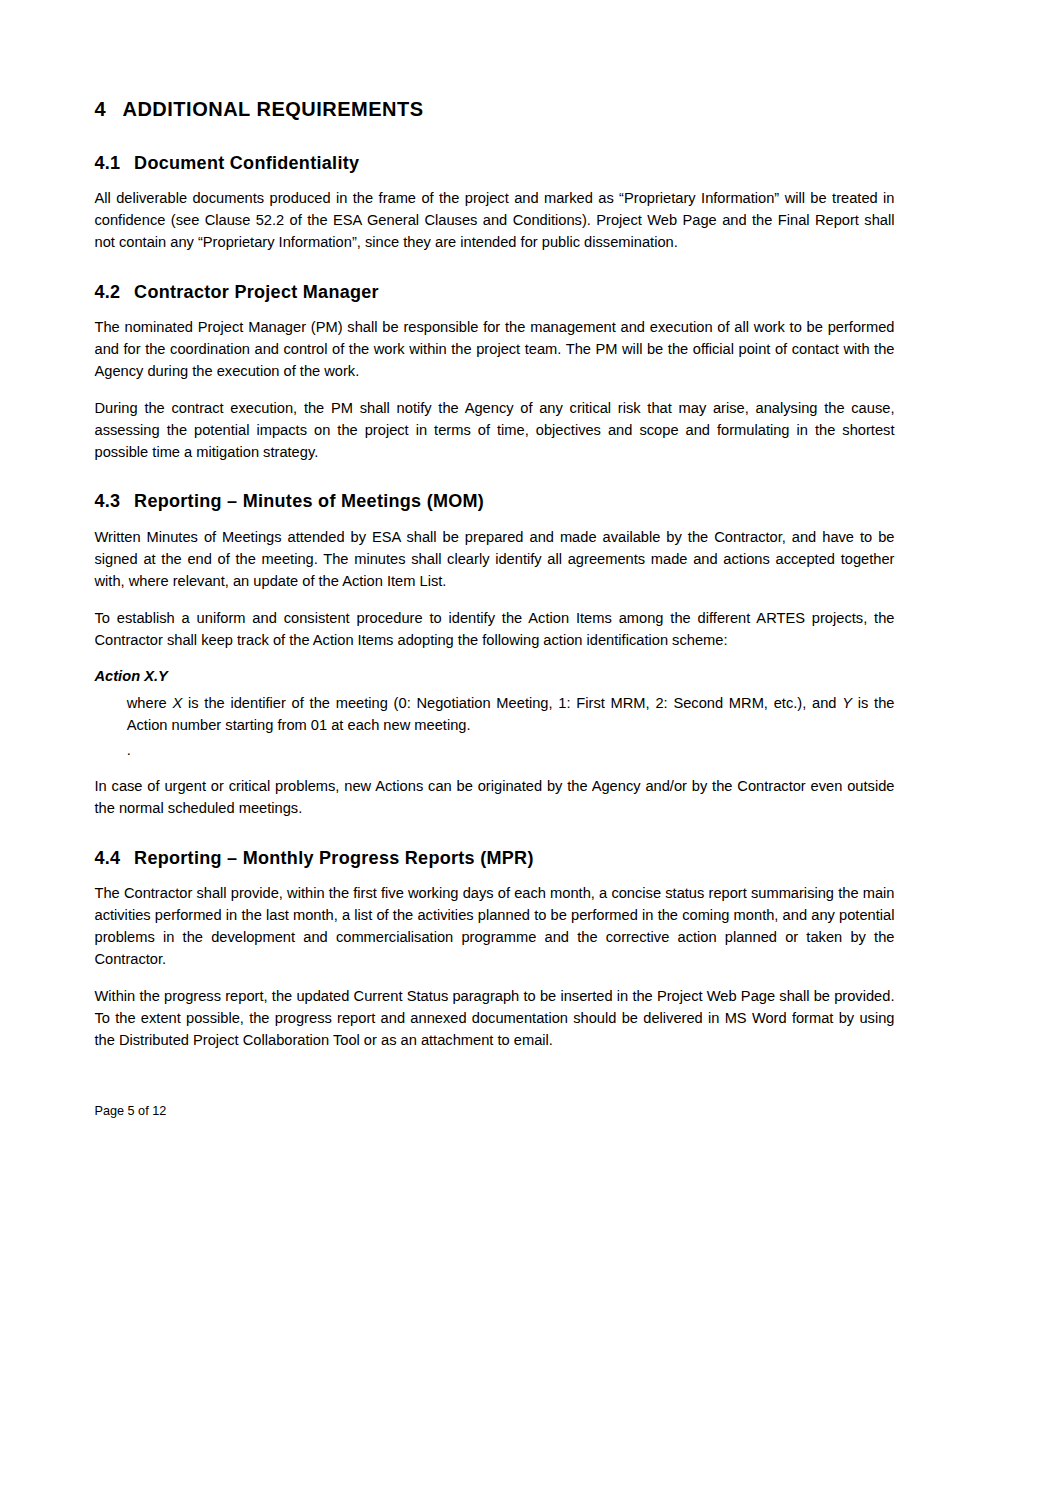4 ADDITIONAL REQUIREMENTS
4.1 Document Confidentiality
All deliverable documents produced in the frame of the project and marked as “Proprietary Information” will be treated in confidence (see Clause 52.2 of the ESA General Clauses and Conditions). Project Web Page and the Final Report shall not contain any “Proprietary Information”, since they are intended for public dissemination.
4.2 Contractor Project Manager
The nominated Project Manager (PM) shall be responsible for the management and execution of all work to be performed and for the coordination and control of the work within the project team. The PM will be the official point of contact with the Agency during the execution of the work.
During the contract execution, the PM shall notify the Agency of any critical risk that may arise, analysing the cause, assessing the potential impacts on the project in terms of time, objectives and scope and formulating in the shortest possible time a mitigation strategy.
4.3 Reporting – Minutes of Meetings (MOM)
Written Minutes of Meetings attended by ESA shall be prepared and made available by the Contractor, and have to be signed at the end of the meeting. The minutes shall clearly identify all agreements made and actions accepted together with, where relevant, an update of the Action Item List.
To establish a uniform and consistent procedure to identify the Action Items among the different ARTES projects, the Contractor shall keep track of the Action Items adopting the following action identification scheme:
Action X.Y
where X is the identifier of the meeting (0: Negotiation Meeting, 1: First MRM, 2: Second MRM, etc.), and Y is the Action number starting from 01 at each new meeting.
.
In case of urgent or critical problems, new Actions can be originated by the Agency and/or by the Contractor even outside the normal scheduled meetings.
4.4 Reporting – Monthly Progress Reports (MPR)
The Contractor shall provide, within the first five working days of each month, a concise status report summarising the main activities performed in the last month, a list of the activities planned to be performed in the coming month, and any potential problems in the development and commercialisation programme and the corrective action planned or taken by the Contractor.
Within the progress report, the updated Current Status paragraph to be inserted in the Project Web Page shall be provided. To the extent possible, the progress report and annexed documentation should be delivered in MS Word format by using the Distributed Project Collaboration Tool or as an attachment to email.
Page 5 of 12